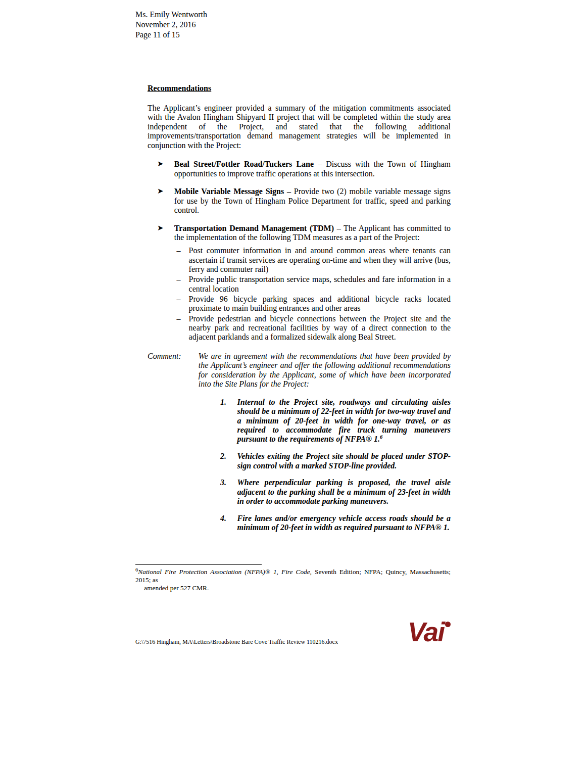Ms. Emily Wentworth
November 2, 2016
Page 11 of 15
Recommendations
The Applicant’s engineer provided a summary of the mitigation commitments associated with the Avalon Hingham Shipyard II project that will be completed within the study area independent of the Project, and stated that the following additional improvements/transportation demand management strategies will be implemented in conjunction with the Project:
Beal Street/Fottler Road/Tuckers Lane – Discuss with the Town of Hingham opportunities to improve traffic operations at this intersection.
Mobile Variable Message Signs – Provide two (2) mobile variable message signs for use by the Town of Hingham Police Department for traffic, speed and parking control.
Transportation Demand Management (TDM) – The Applicant has committed to the implementation of the following TDM measures as a part of the Project:
Post commuter information in and around common areas where tenants can ascertain if transit services are operating on-time and when they will arrive (bus, ferry and commuter rail)
Provide public transportation service maps, schedules and fare information in a central location
Provide 96 bicycle parking spaces and additional bicycle racks located proximate to main building entrances and other areas
Provide pedestrian and bicycle connections between the Project site and the nearby park and recreational facilities by way of a direct connection to the adjacent parklands and a formalized sidewalk along Beal Street.
Comment:
We are in agreement with the recommendations that have been provided by the Applicant’s engineer and offer the following additional recommendations for consideration by the Applicant, some of which have been incorporated into the Site Plans for the Project:
Internal to the Project site, roadways and circulating aisles should be a minimum of 22-feet in width for two-way travel and a minimum of 20-feet in width for one-way travel, or as required to accommodate fire truck turning maneuvers pursuant to the requirements of NFPA® 1.6
Vehicles exiting the Project site should be placed under STOP-sign control with a marked STOP-line provided.
Where perpendicular parking is proposed, the travel aisle adjacent to the parking shall be a minimum of 23-feet in width in order to accommodate parking maneuvers.
Fire lanes and/or emergency vehicle access roads should be a minimum of 20-feet in width as required pursuant to NFPA® 1.
6 National Fire Protection Association (NFPA)® 1, Fire Code, Seventh Edition; NFPA; Quincy, Massachusetts; 2015; as amended per 527 CMR.
G:\7516 Hingham, MA\Letters\Broadstone Bare Cove Traffic Review 110216.docx
Vai